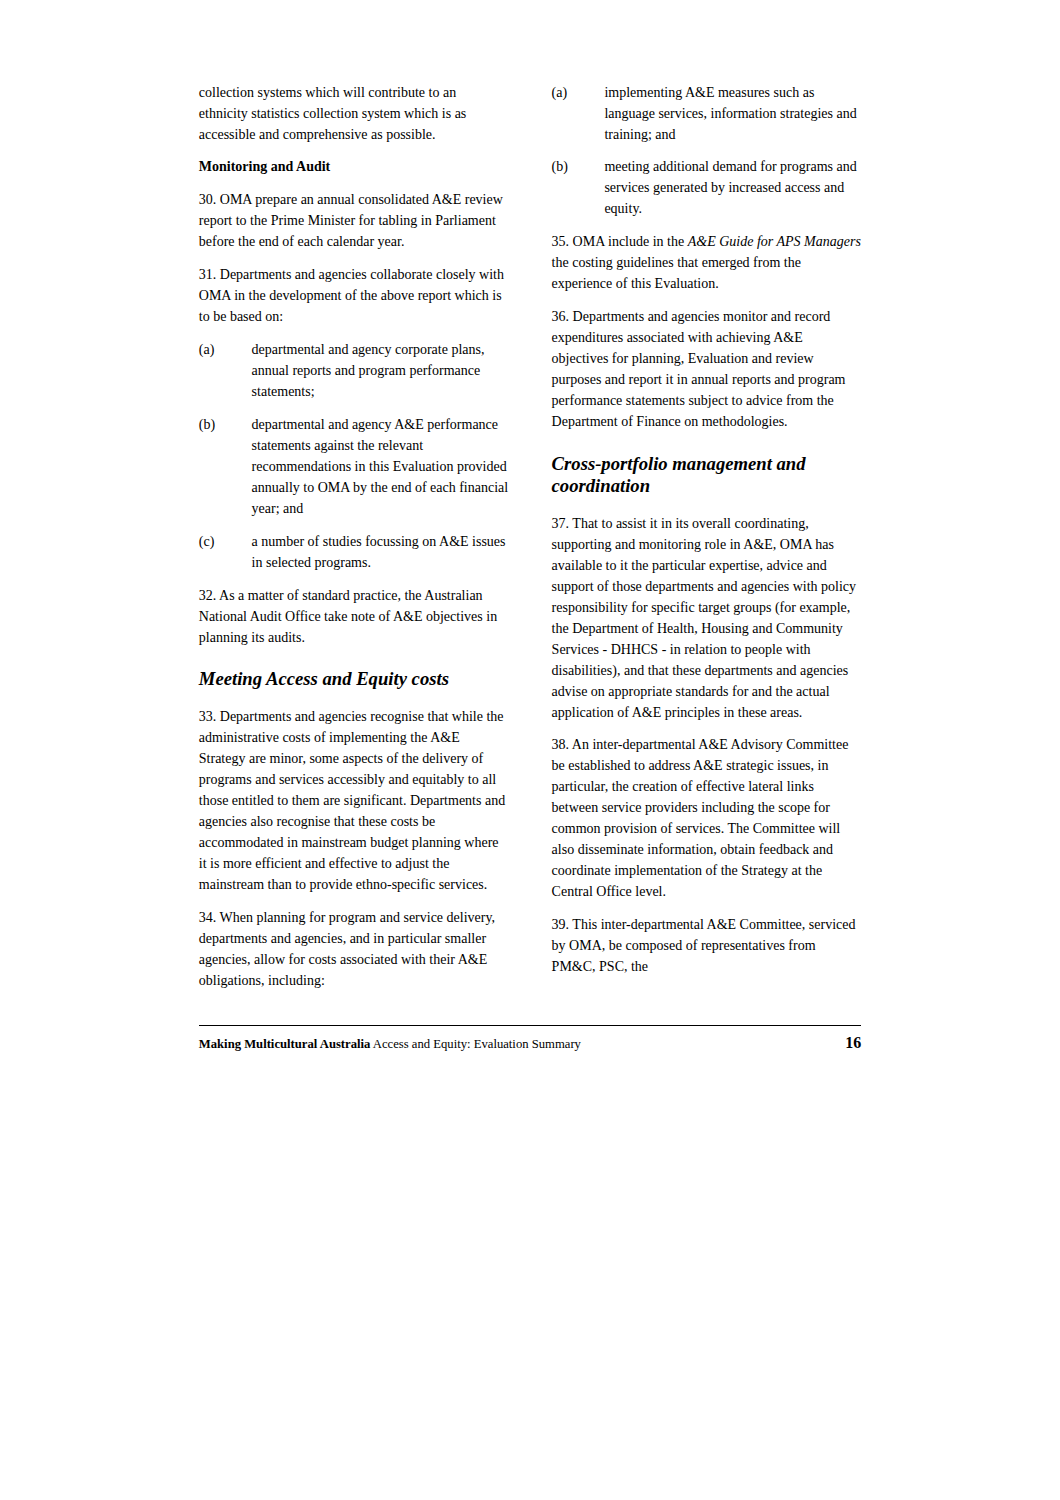collection systems which will contribute to an ethnicity statistics collection system which is as accessible and comprehensive as possible.
Monitoring and Audit
30. OMA prepare an annual consolidated A&E review report to the Prime Minister for tabling in Parliament before the end of each calendar year.
31. Departments and agencies collaborate closely with OMA in the development of the above report which is to be based on:
(a)
departmental and agency corporate plans, annual reports and program performance statements;
(b)
departmental and agency A&E performance statements against the relevant recommendations in this Evaluation provided annually to OMA by the end of each financial year; and
(c)
a number of studies focussing on A&E issues in selected programs.
32. As a matter of standard practice, the Australian National Audit Office take note of A&E objectives in planning its audits.
Meeting Access and Equity costs
33. Departments and agencies recognise that while the administrative costs of implementing the A&E Strategy are minor, some aspects of the delivery of programs and services accessibly and equitably to all those entitled to them are significant. Departments and agencies also recognise that these costs be accommodated in mainstream budget planning where it is more efficient and effective to adjust the mainstream than to provide ethno-specific services.
34. When planning for program and service delivery, departments and agencies, and in particular smaller agencies, allow for costs associated with their A&E obligations, including:
(a)
implementing A&E measures such as language services, information strategies and training; and
(b)
meeting additional demand for programs and services generated by increased access and equity.
35. OMA include in the A&E Guide for APS Managers the costing guidelines that emerged from the experience of this Evaluation.
36. Departments and agencies monitor and record expenditures associated with achieving A&E objectives for planning, Evaluation and review purposes and report it in annual reports and program performance statements subject to advice from the Department of Finance on methodologies.
Cross-portfolio management and coordination
37. That to assist it in its overall coordinating, supporting and monitoring role in A&E, OMA has available to it the particular expertise, advice and support of those departments and agencies with policy responsibility for specific target groups (for example, the Department of Health, Housing and Community Services - DHHCS - in relation to people with disabilities), and that these departments and agencies advise on appropriate standards for and the actual application of A&E principles in these areas.
38. An inter-departmental A&E Advisory Committee be established to address A&E strategic issues, in particular, the creation of effective lateral links between service providers including the scope for common provision of services. The Committee will also disseminate information, obtain feedback and coordinate implementation of the Strategy at the Central Office level.
39. This inter-departmental A&E Committee, serviced by OMA, be composed of representatives from PM&C, PSC, the
Making Multicultural Australia Access and Equity: Evaluation Summary
16